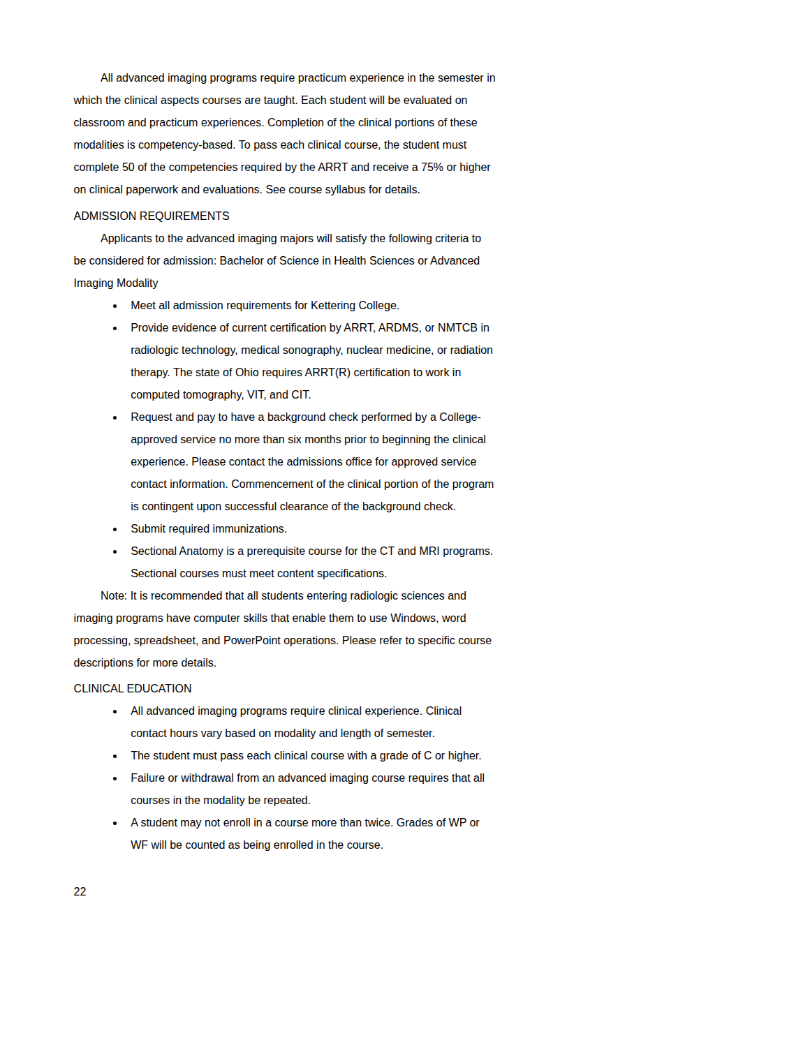All advanced imaging programs require practicum experience in the semester in which the clinical aspects courses are taught. Each student will be evaluated on classroom and practicum experiences. Completion of the clinical portions of these modalities is competency-based. To pass each clinical course, the student must complete 50 of the competencies required by the ARRT and receive a 75% or higher on clinical paperwork and evaluations. See course syllabus for details.
Admission Requirements
Applicants to the advanced imaging majors will satisfy the following criteria to be considered for admission: Bachelor of Science in Health Sciences or Advanced Imaging Modality
Meet all admission requirements for Kettering College.
Provide evidence of current certification by ARRT, ARDMS, or NMTCB in radiologic technology, medical sonography, nuclear medicine, or radiation therapy. The state of Ohio requires ARRT(R) certification to work in computed tomography, VIT, and CIT.
Request and pay to have a background check performed by a College-approved service no more than six months prior to beginning the clinical experience. Please contact the admissions office for approved service contact information. Commencement of the clinical portion of the program is contingent upon successful clearance of the background check.
Submit required immunizations.
Sectional Anatomy is a prerequisite course for the CT and MRI programs. Sectional courses must meet content specifications.
Note: It is recommended that all students entering radiologic sciences and imaging programs have computer skills that enable them to use Windows, word processing, spreadsheet, and PowerPoint operations. Please refer to specific course descriptions for more details.
Clinical Education
All advanced imaging programs require clinical experience. Clinical contact hours vary based on modality and length of semester.
The student must pass each clinical course with a grade of C or higher.
Failure or withdrawal from an advanced imaging course requires that all courses in the modality be repeated.
A student may not enroll in a course more than twice. Grades of WP or WF will be counted as being enrolled in the course.
22